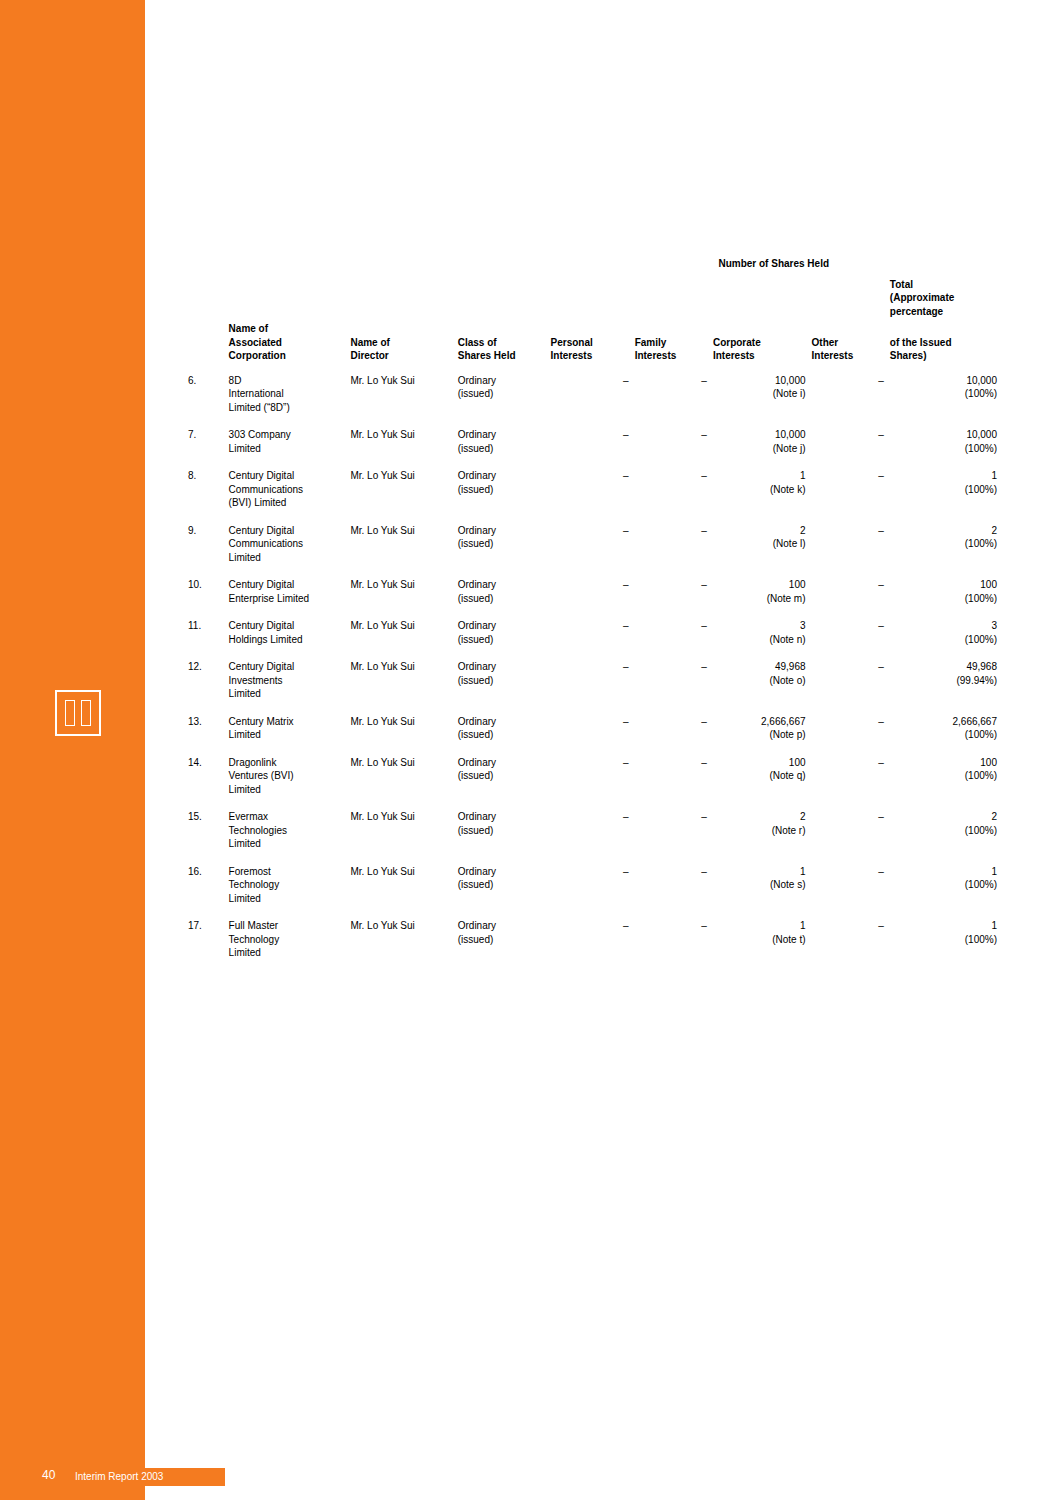| | Number of Shares Held |
| | | | | | | | | Total (Approximate percentage |
| | Name of Associated Corporation | Name of Director | Class of Shares Held | Personal Interests | Family Interests | Corporate Interests | Other Interests | of the Issued Shares) |
| 6. | 8D International Limited (“8D”) | Mr. Lo Yuk Sui | Ordinary (issued) | – | – | 10,000 (Note i) | – | 10,000 (100%) |
| 7. | 303 Company Limited | Mr. Lo Yuk Sui | Ordinary (issued) | – | – | 10,000 (Note j) | – | 10,000 (100%) |
| 8. | Century Digital Communications (BVI) Limited | Mr. Lo Yuk Sui | Ordinary (issued) | – | – | 1 (Note k) | – | 1 (100%) |
| 9. | Century Digital Communications Limited | Mr. Lo Yuk Sui | Ordinary (issued) | – | – | 2 (Note l) | – | 2 (100%) |
| 10. | Century Digital Enterprise Limited | Mr. Lo Yuk Sui | Ordinary (issued) | – | – | 100 (Note m) | – | 100 (100%) |
| 11. | Century Digital Holdings Limited | Mr. Lo Yuk Sui | Ordinary (issued) | – | – | 3 (Note n) | – | 3 (100%) |
| 12. | Century Digital Investments Limited | Mr. Lo Yuk Sui | Ordinary (issued) | – | – | 49,968 (Note o) | – | 49,968 (99.94%) |
| 13. | Century Matrix Limited | Mr. Lo Yuk Sui | Ordinary (issued) | – | – | 2,666,667 (Note p) | – | 2,666,667 (100%) |
| 14. | Dragonlink Ventures (BVI) Limited | Mr. Lo Yuk Sui | Ordinary (issued) | – | – | 100 (Note q) | – | 100 (100%) |
| 15. | Evermax Technologies Limited | Mr. Lo Yuk Sui | Ordinary (issued) | – | – | 2 (Note r) | – | 2 (100%) |
| 16. | Foremost Technology Limited | Mr. Lo Yuk Sui | Ordinary (issued) | – | – | 1 (Note s) | – | 1 (100%) |
| 17. | Full Master Technology Limited | Mr. Lo Yuk Sui | Ordinary (issued) | – | – | 1 (Note t) | – | 1 (100%) |
40
Interim Report 2003